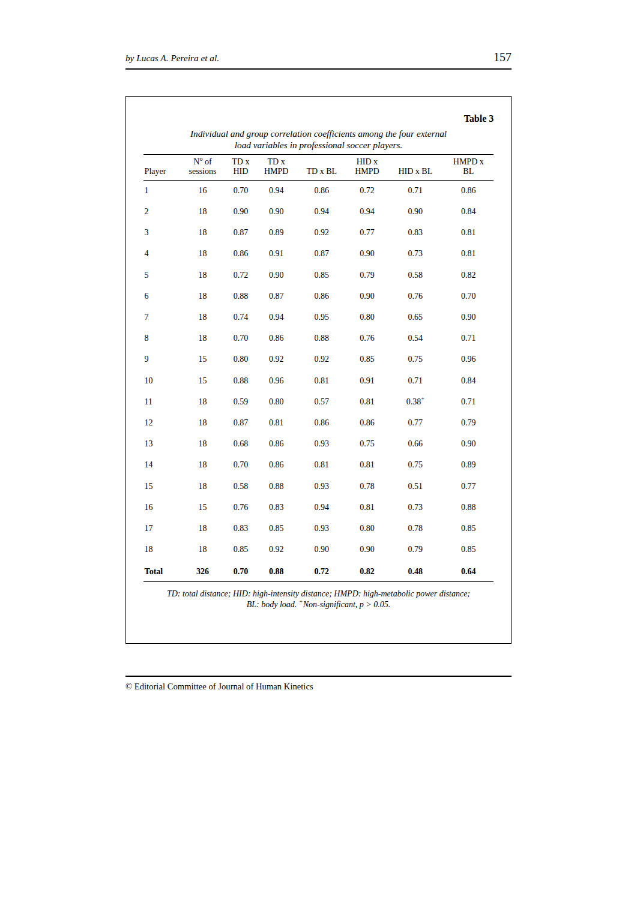by Lucas A. Pereira et al. 157
Table 3
Individual and group correlation coefficients among the four external
load variables in professional soccer players.
| Player | N o of sessions | TD x HID | TD x HMPD | TD x BL | HID x HMPD | HID x BL | HMPD x BL |
| --- | --- | --- | --- | --- | --- | --- | --- |
| 1 | 16 | 0.70 | 0.94 | 0.86 | 0.72 | 0.71 | 0.86 |
| 2 | 18 | 0.90 | 0.90 | 0.94 | 0.94 | 0.90 | 0.84 |
| 3 | 18 | 0.87 | 0.89 | 0.92 | 0.77 | 0.83 | 0.81 |
| 4 | 18 | 0.86 | 0.91 | 0.87 | 0.90 | 0.73 | 0.81 |
| 5 | 18 | 0.72 | 0.90 | 0.85 | 0.79 | 0.58 | 0.82 |
| 6 | 18 | 0.88 | 0.87 | 0.86 | 0.90 | 0.76 | 0.70 |
| 7 | 18 | 0.74 | 0.94 | 0.95 | 0.80 | 0.65 | 0.90 |
| 8 | 18 | 0.70 | 0.86 | 0.88 | 0.76 | 0.54 | 0.71 |
| 9 | 15 | 0.80 | 0.92 | 0.92 | 0.85 | 0.75 | 0.96 |
| 10 | 15 | 0.88 | 0.96 | 0.81 | 0.91 | 0.71 | 0.84 |
| 11 | 18 | 0.59 | 0.80 | 0.57 | 0.81 | 0.38 + | 0.71 |
| 12 | 18 | 0.87 | 0.81 | 0.86 | 0.86 | 0.77 | 0.79 |
| 13 | 18 | 0.68 | 0.86 | 0.93 | 0.75 | 0.66 | 0.90 |
| 14 | 18 | 0.70 | 0.86 | 0.81 | 0.81 | 0.75 | 0.89 |
| 15 | 18 | 0.58 | 0.88 | 0.93 | 0.78 | 0.51 | 0.77 |
| 16 | 15 | 0.76 | 0.83 | 0.94 | 0.81 | 0.73 | 0.88 |
| 17 | 18 | 0.83 | 0.85 | 0.93 | 0.80 | 0.78 | 0.85 |
| 18 | 18 | 0.85 | 0.92 | 0.90 | 0.90 | 0.79 | 0.85 |
| Total | 326 | 0.70 | 0.88 | 0.72 | 0.82 | 0.48 | 0.64 |
TD: total distance; HID: high-intensity distance; HMPD: high-metabolic power distance;
BL: body load. +Non-significant, p > 0.05.
© Editorial Committee of Journal of Human Kinetics